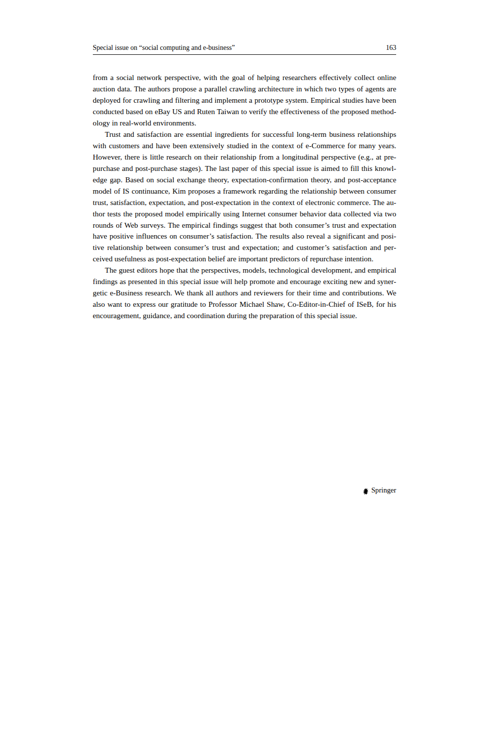Special issue on “social computing and e-business” 163
from a social network perspective, with the goal of helping researchers effectively collect online auction data. The authors propose a parallel crawling architecture in which two types of agents are deployed for crawling and filtering and implement a prototype system. Empirical studies have been conducted based on eBay US and Ruten Taiwan to verify the effectiveness of the proposed methodology in real-world environments.
Trust and satisfaction are essential ingredients for successful long-term business relationships with customers and have been extensively studied in the context of e-Commerce for many years. However, there is little research on their relationship from a longitudinal perspective (e.g., at pre-purchase and post-purchase stages). The last paper of this special issue is aimed to fill this knowledge gap. Based on social exchange theory, expectation-confirmation theory, and post-acceptance model of IS continuance, Kim proposes a framework regarding the relationship between consumer trust, satisfaction, expectation, and post-expectation in the context of electronic commerce. The author tests the proposed model empirically using Internet consumer behavior data collected via two rounds of Web surveys. The empirical findings suggest that both consumer’s trust and expectation have positive influences on consumer’s satisfaction. The results also reveal a significant and positive relationship between consumer’s trust and expectation; and customer’s satisfaction and perceived usefulness as post-expectation belief are important predictors of repurchase intention.
The guest editors hope that the perspectives, models, technological development, and empirical findings as presented in this special issue will help promote and encourage exciting new and synergetic e-Business research. We thank all authors and reviewers for their time and contributions. We also want to express our gratitude to Professor Michael Shaw, Co-Editor-in-Chief of ISeB, for his encouragement, guidance, and coordination during the preparation of this special issue.
Springer